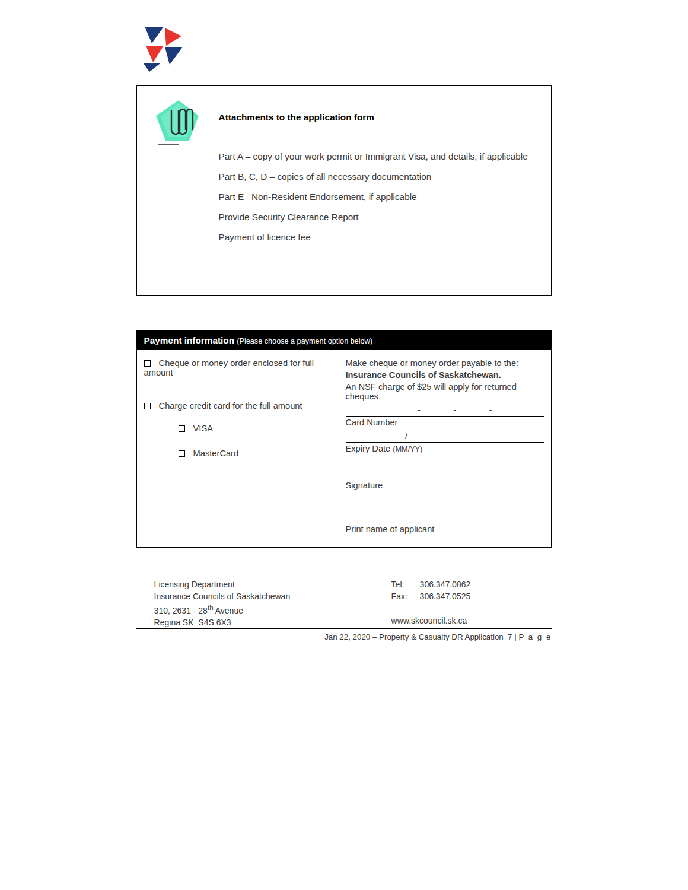Attachments to the application form
Part A – copy of your work permit or Immigrant Visa, and details, if applicable
Part B, C, D – copies of all necessary documentation
Part E –Non-Resident Endorsement, if applicable
Provide Security Clearance Report
Payment of licence fee
Payment information (Please choose a payment option below)
Cheque or money order enclosed for full amount
Charge credit card for the full amount
VISA
MasterCard
Make cheque or money order payable to the:
Insurance Councils of Saskatchewan.
An NSF charge of $25 will apply for returned cheques.
---
Card Number
/
Expiry Date (MM/YY)
Signature
Print name of applicant
Licensing Department
Insurance Councils of Saskatchewan
310, 2631 - 28th Avenue
Regina SK S4S 6X3
Tel: 306.347.0862
Fax: 306.347.0525
www.skcouncil.sk.ca
Jan 22, 2020 – Property & Casualty DR Application 7 | P a g e